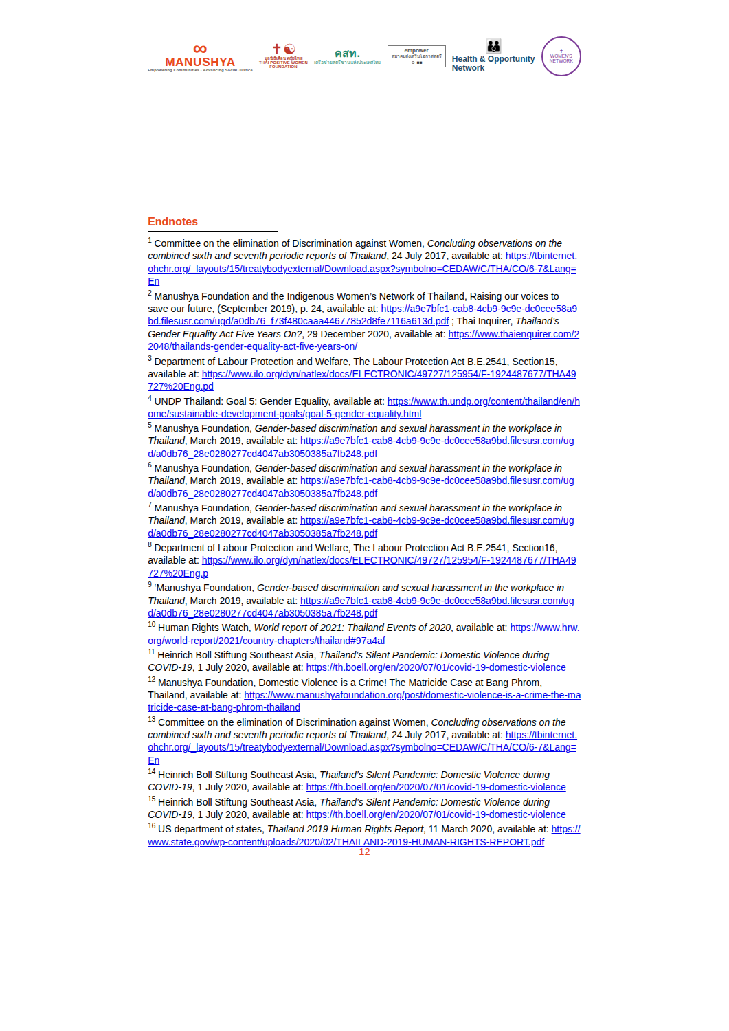∞
MANUSHYA
Empowering Communities · Advancing Social Justice
✝☯
มูลนิธิเพื่อนหญิงไทย
THAI POSITIVE WOMEN
FOUNDATION
คสท.
เครือข่ายสตรีชานแห่งประเทศไทย
empower
สมาคมส่งเสริมโอกาสสตรี
☺ ■■
👪
Health & Opportunity
Network
✝
WOMEN'S
NETWORK
Endnotes
Committee on the elimination of Discrimination against Women, Concluding observations on the combined sixth and seventh periodic reports of Thailand, 24 July 2017, available at: https://tbinternet.ohchr.org/_layouts/15/treatybodyexternal/Download.aspx?symbolno=CEDAW/C/THA/CO/6-7&Lang=En
Manushya Foundation and the Indigenous Women’s Network of Thailand, Raising our voices to save our future, (September 2019), p. 24, available at: https://a9e7bfc1-cab8-4cb9-9c9e-dc0cee58a9bd.filesusr.com/ugd/a0db76_f73f480caaa44677852d8fe7116a613d.pdf ; Thai Inquirer, Thailand’s Gender Equality Act Five Years On?, 29 December 2020, available at: https://www.thaienquirer.com/22048/thailands-gender-equality-act-five-years-on/
Department of Labour Protection and Welfare, The Labour Protection Act B.E.2541, Section15, available at: https://www.ilo.org/dyn/natlex/docs/ELECTRONIC/49727/125954/F-1924487677/THA49727%20Eng.pd
UNDP Thailand: Goal 5: Gender Equality, available at: https://www.th.undp.org/content/thailand/en/home/sustainable-development-goals/goal-5-gender-equality.html
Manushya Foundation, Gender-based discrimination and sexual harassment in the workplace in Thailand, March 2019, available at: https://a9e7bfc1-cab8-4cb9-9c9e-dc0cee58a9bd.filesusr.com/ugd/a0db76_28e0280277cd4047ab3050385a7fb248.pdf
Manushya Foundation, Gender-based discrimination and sexual harassment in the workplace in Thailand, March 2019, available at: https://a9e7bfc1-cab8-4cb9-9c9e-dc0cee58a9bd.filesusr.com/ugd/a0db76_28e0280277cd4047ab3050385a7fb248.pdf
Manushya Foundation, Gender-based discrimination and sexual harassment in the workplace in Thailand, March 2019, available at: https://a9e7bfc1-cab8-4cb9-9c9e-dc0cee58a9bd.filesusr.com/ugd/a0db76_28e0280277cd4047ab3050385a7fb248.pdf
Department of Labour Protection and Welfare, The Labour Protection Act B.E.2541, Section16, available at: https://www.ilo.org/dyn/natlex/docs/ELECTRONIC/49727/125954/F-1924487677/THA49727%20Eng.p
‘Manushya Foundation, Gender-based discrimination and sexual harassment in the workplace in Thailand, March 2019, available at: https://a9e7bfc1-cab8-4cb9-9c9e-dc0cee58a9bd.filesusr.com/ugd/a0db76_28e0280277cd4047ab3050385a7fb248.pdf
Human Rights Watch, World report of 2021: Thailand Events of 2020, available at: https://www.hrw.org/world-report/2021/country-chapters/thailand#97a4af
Heinrich Boll Stiftung Southeast Asia, Thailand’s Silent Pandemic: Domestic Violence during COVID-19, 1 July 2020, available at: https://th.boell.org/en/2020/07/01/covid-19-domestic-violence
Manushya Foundation, Domestic Violence is a Crime! The Matricide Case at Bang Phrom, Thailand, available at: https://www.manushyafoundation.org/post/domestic-violence-is-a-crime-the-matricide-case-at-bang-phrom-thailand
Committee on the elimination of Discrimination against Women, Concluding observations on the combined sixth and seventh periodic reports of Thailand, 24 July 2017, available at: https://tbinternet.ohchr.org/_layouts/15/treatybodyexternal/Download.aspx?symbolno=CEDAW/C/THA/CO/6-7&Lang=En
Heinrich Boll Stiftung Southeast Asia, Thailand’s Silent Pandemic: Domestic Violence during COVID-19, 1 July 2020, available at: https://th.boell.org/en/2020/07/01/covid-19-domestic-violence
Heinrich Boll Stiftung Southeast Asia, Thailand’s Silent Pandemic: Domestic Violence during COVID-19, 1 July 2020, available at: https://th.boell.org/en/2020/07/01/covid-19-domestic-violence
US department of states, Thailand 2019 Human Rights Report, 11 March 2020, available at: https://www.state.gov/wp-content/uploads/2020/02/THAILAND-2019-HUMAN-RIGHTS-REPORT.pdf
12